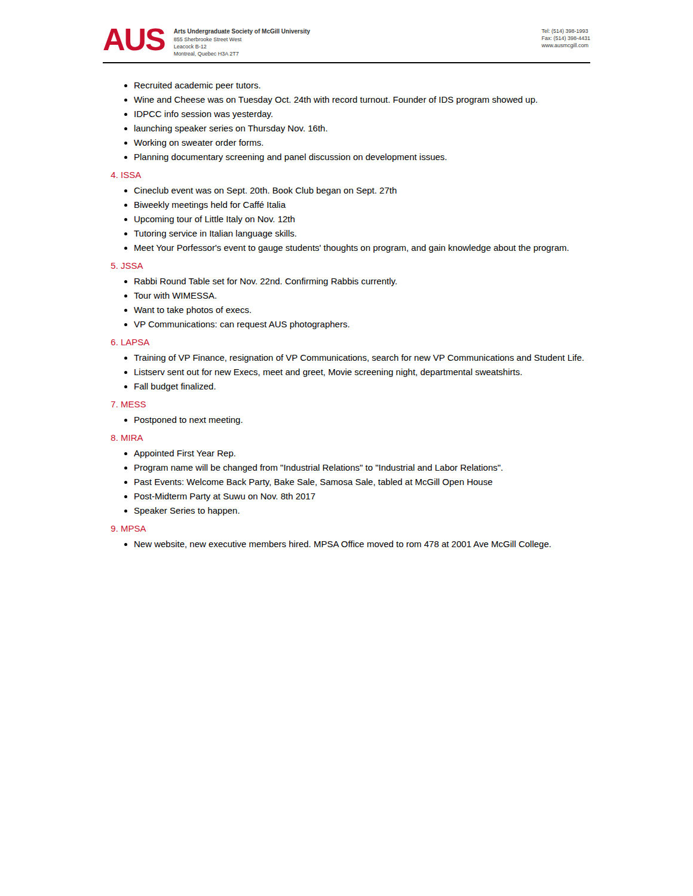AUS
Arts Undergraduate Society of McGill University
855 Sherbrooke Street West
Leacock B-12
Montreal, Quebec H3A 2T7
Tel: (514) 398-1993
Fax: (514) 398-4431
www.ausmcgill.com
Recruited academic peer tutors.
Wine and Cheese was on Tuesday Oct. 24th with record turnout. Founder of IDS program showed up.
IDPCC info session was yesterday.
launching speaker series on Thursday Nov. 16th.
Working on sweater order forms.
Planning documentary screening and panel discussion on development issues.
ISSA
Cineclub event was on Sept. 20th. Book Club began on Sept. 27th
Biweekly meetings held for Caffé Italia
Upcoming tour of Little Italy on Nov. 12th
Tutoring service in Italian language skills.
Meet Your Porfessor's event to gauge students' thoughts on program, and gain knowledge about the program.
JSSA
Rabbi Round Table set for Nov. 22nd. Confirming Rabbis currently.
Tour with WIMESSA.
Want to take photos of execs.
VP Communications: can request AUS photographers.
LAPSA
Training of VP Finance, resignation of VP Communications, search for new VP Communications and Student Life.
Listserv sent out for new Execs, meet and greet, Movie screening night, departmental sweatshirts.
Fall budget finalized.
MESS
Postponed to next meeting.
MIRA
Appointed First Year Rep.
Program name will be changed from "Industrial Relations" to "Industrial and Labor Relations".
Past Events: Welcome Back Party, Bake Sale, Samosa Sale, tabled at McGill Open House
Post-Midterm Party at Suwu on Nov. 8th 2017
Speaker Series to happen.
MPSA
New website, new executive members hired. MPSA Office moved to rom 478 at 2001 Ave McGill College.